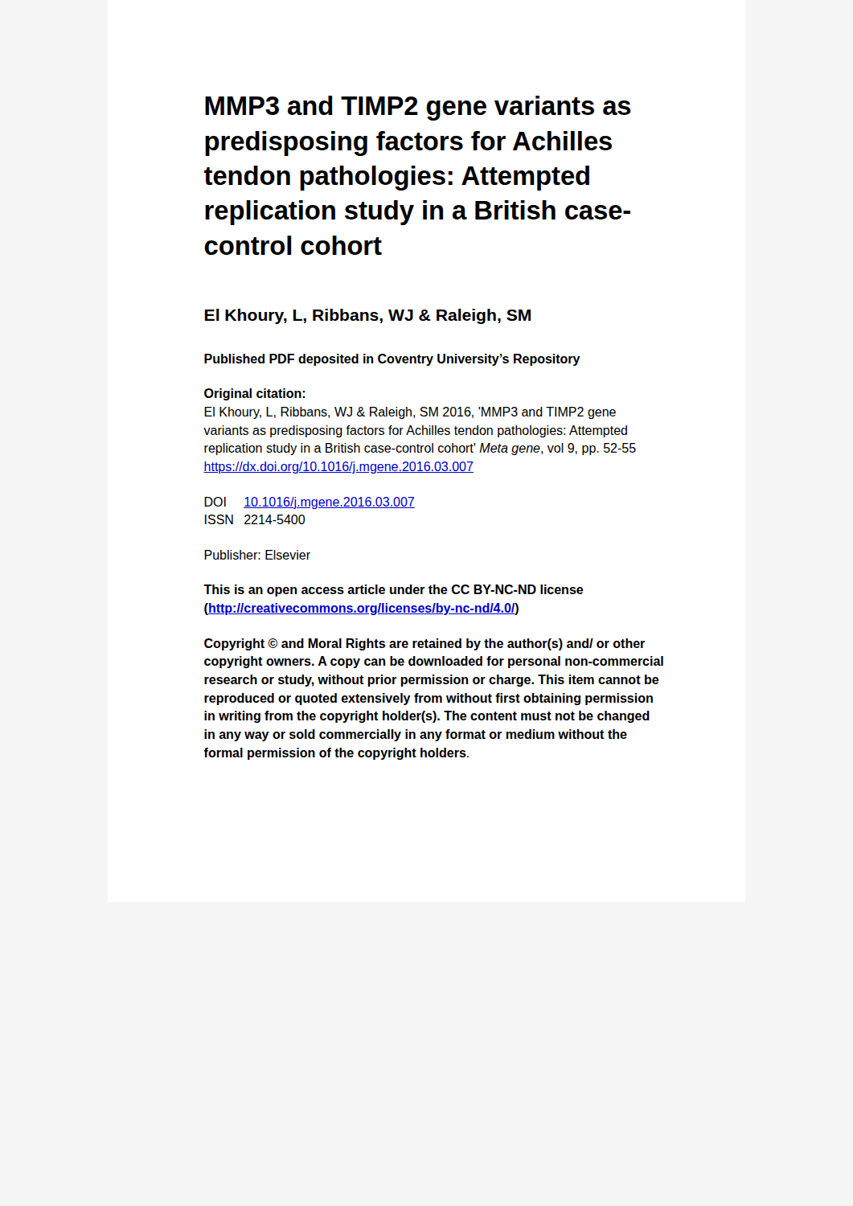MMP3 and TIMP2 gene variants as predisposing factors for Achilles tendon pathologies: Attempted replication study in a British case-control cohort
El Khoury, L, Ribbans, WJ & Raleigh, SM
Published PDF deposited in Coventry University’s Repository
Original citation:
El Khoury, L, Ribbans, WJ & Raleigh, SM 2016, 'MMP3 and TIMP2 gene variants as predisposing factors for Achilles tendon pathologies: Attempted replication study in a British case-control cohort' Meta gene, vol 9, pp. 52-55
https://dx.doi.org/10.1016/j.mgene.2016.03.007
DOI 10.1016/j.mgene.2016.03.007 ISSN2214-5400
Publisher: Elsevier
This is an open access article under the CC BY-NC-ND license
(http://creativecommons.org/licenses/by-nc-nd/4.0/)
Copyright © and Moral Rights are retained by the author(s) and/ or other copyright owners. A copy can be downloaded for personal non-commercial research or study, without prior permission or charge. This item cannot be reproduced or quoted extensively from without first obtaining permission in writing from the copyright holder(s). The content must not be changed in any way or sold commercially in any format or medium without the formal permission of the copyright holders.